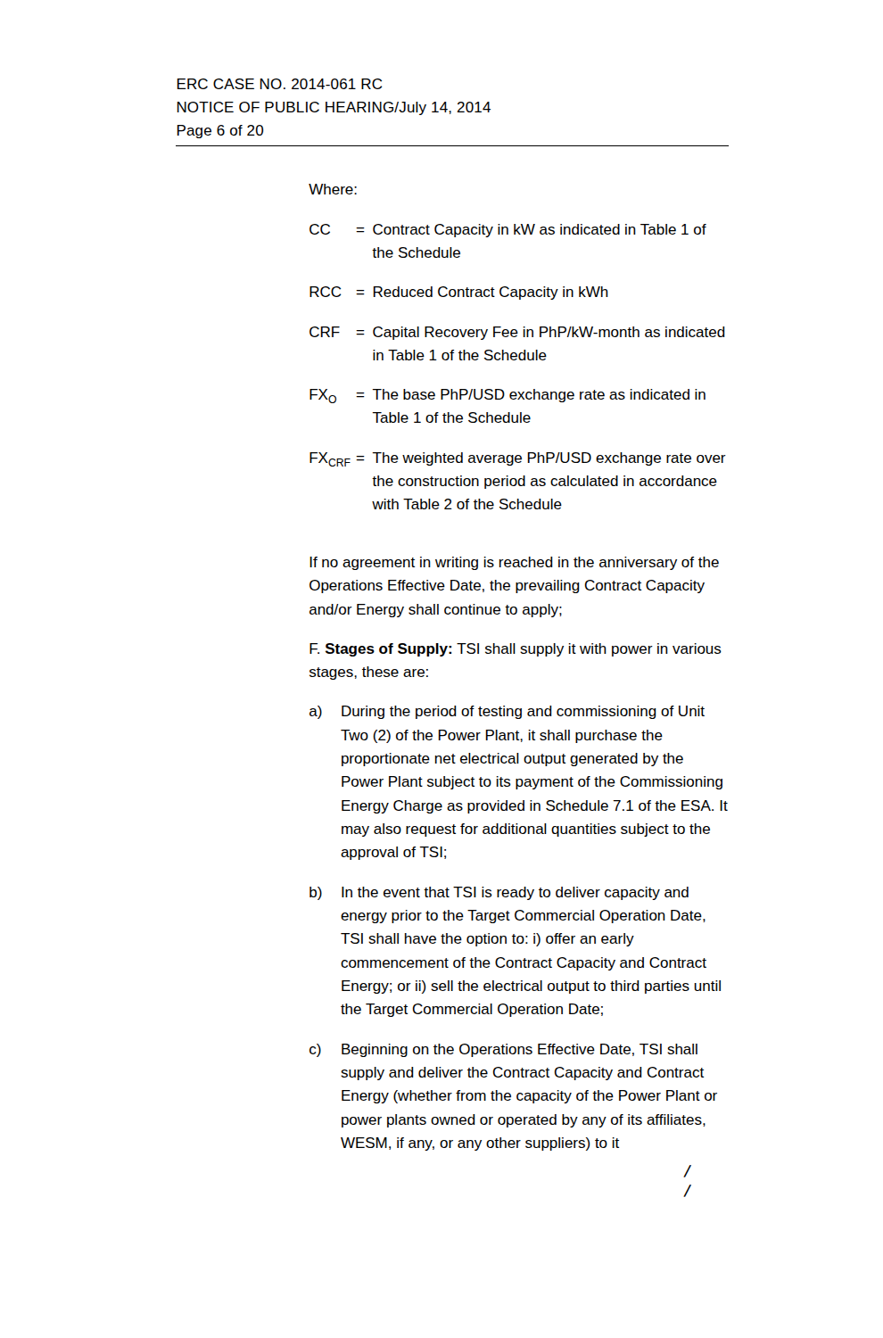ERC CASE NO. 2014-061 RC
NOTICE OF PUBLIC HEARING/July 14, 2014
Page 6 of 20
Where:
| CC | = | Contract Capacity in kW as indicated in Table 1 of the Schedule |
| RCC | = | Reduced Contract Capacity in kWh |
| CRF | = | Capital Recovery Fee in PhP/kW-month as indicated in Table 1 of the Schedule |
| FX O | = | The base PhP/USD exchange rate as indicated in Table 1 of the Schedule |
| FX CRF | = | The weighted average PhP/USD exchange rate over the construction period as calculated in accordance with Table 2 of the Schedule |
If no agreement in writing is reached in the anniversary of the Operations Effective Date, the prevailing Contract Capacity and/or Energy shall continue to apply;
F. Stages of Supply: TSI shall supply it with power in various stages, these are:
a) During the period of testing and commissioning of Unit Two (2) of the Power Plant, it shall purchase the proportionate net electrical output generated by the Power Plant subject to its payment of the Commissioning Energy Charge as provided in Schedule 7.1 of the ESA. It may also request for additional quantities subject to the approval of TSI;
b) In the event that TSI is ready to deliver capacity and energy prior to the Target Commercial Operation Date, TSI shall have the option to: i) offer an early commencement of the Contract Capacity and Contract Energy; or ii) sell the electrical output to third parties until the Target Commercial Operation Date;
c) Beginning on the Operations Effective Date, TSI shall supply and deliver the Contract Capacity and Contract Energy (whether from the capacity of the Power Plant or power plants owned or operated by any of its affiliates, WESM, if any, or any other suppliers) to it
/ /